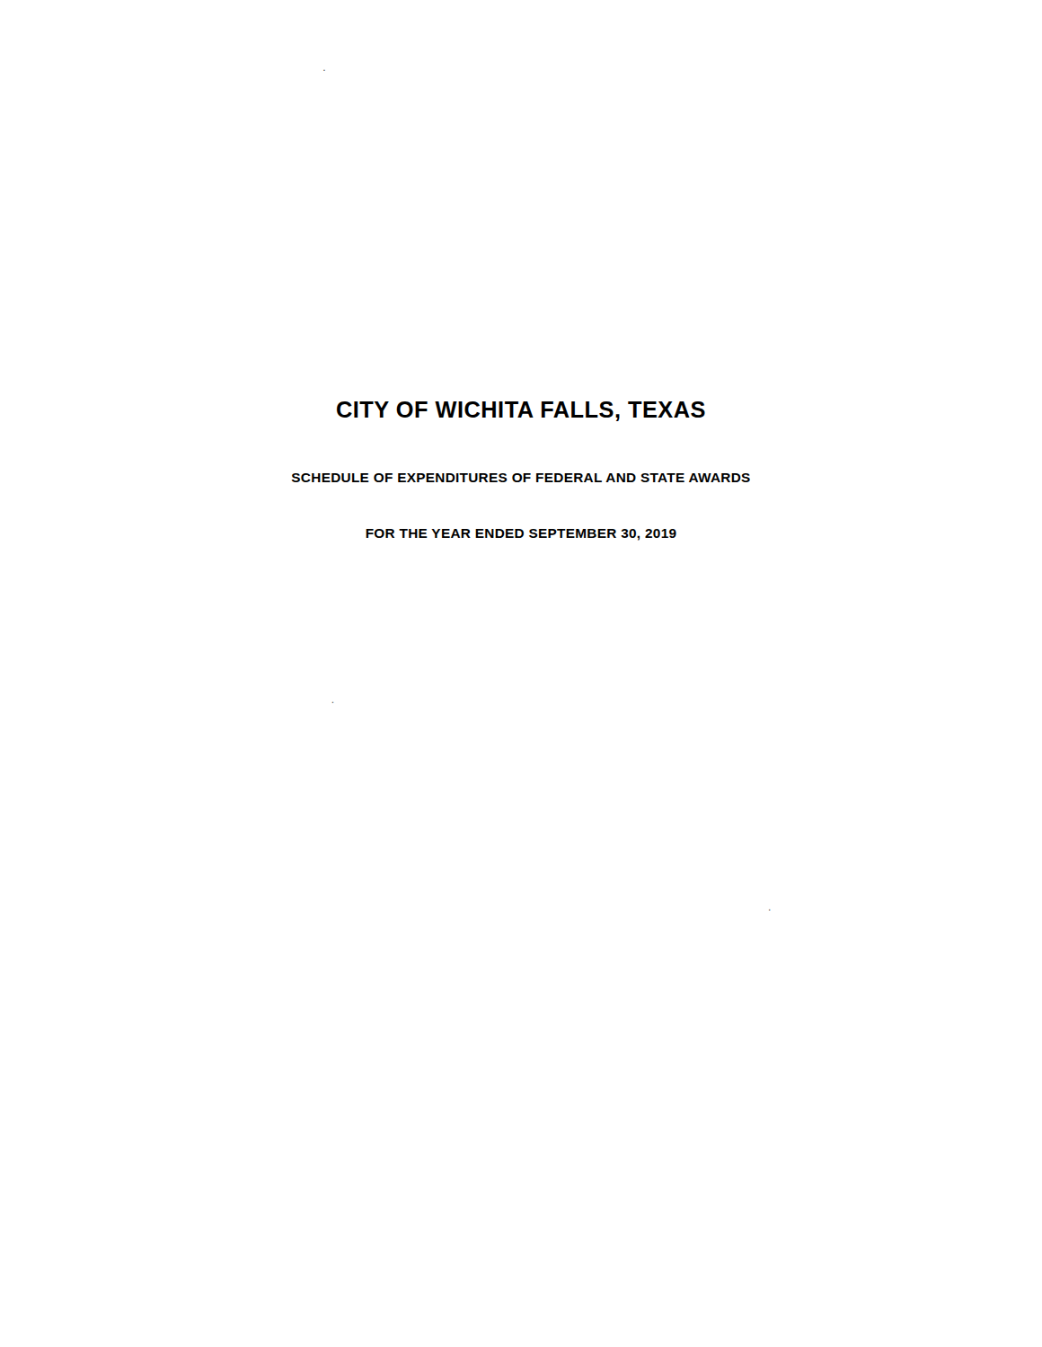.
CITY OF WICHITA FALLS, TEXAS
SCHEDULE OF EXPENDITURES OF FEDERAL AND STATE AWARDS
FOR THE YEAR ENDED SEPTEMBER 30, 2019
. .